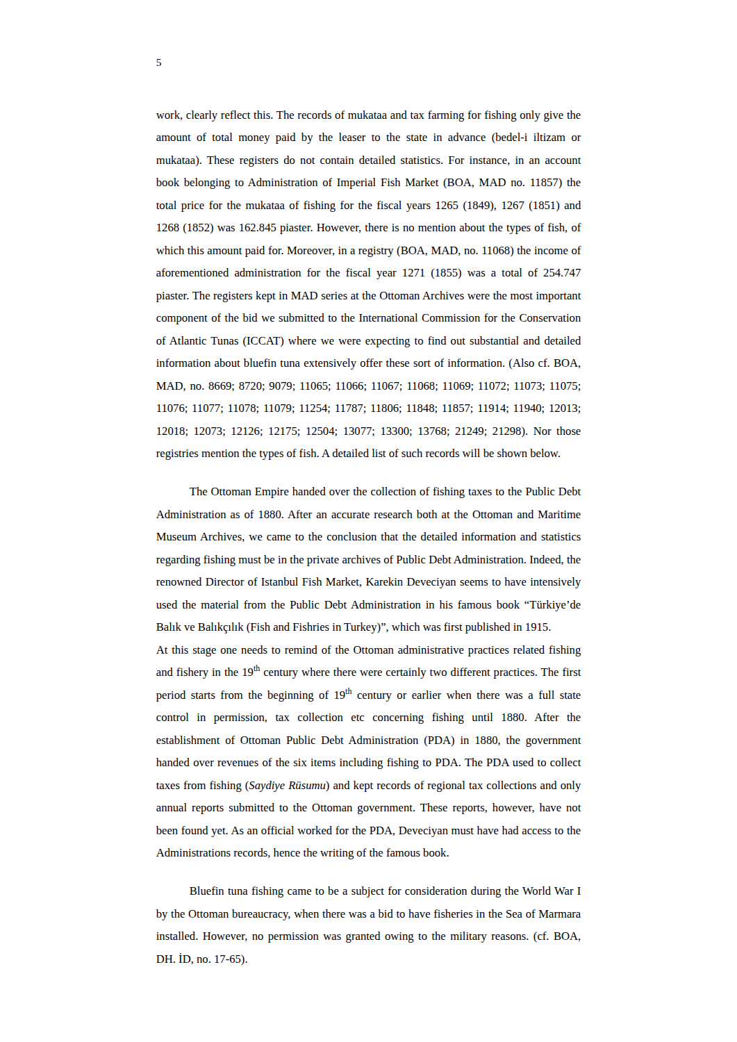5
work, clearly reflect this. The records of mukataa and tax farming for fishing only give the amount of total money paid by the leaser to the state in advance (bedel-i iltizam or mukataa). These registers do not contain detailed statistics. For instance, in an account book belonging to Administration of Imperial Fish Market (BOA, MAD no. 11857) the total price for the mukataa of fishing for the fiscal years 1265 (1849), 1267 (1851) and 1268 (1852) was 162.845 piaster. However, there is no mention about the types of fish, of which this amount paid for. Moreover, in a registry (BOA, MAD, no. 11068) the income of aforementioned administration for the fiscal year 1271 (1855) was a total of 254.747 piaster. The registers kept in MAD series at the Ottoman Archives were the most important component of the bid we submitted to the International Commission for the Conservation of Atlantic Tunas (ICCAT) where we were expecting to find out substantial and detailed information about bluefin tuna extensively offer these sort of information. (Also cf. BOA, MAD, no. 8669; 8720; 9079; 11065; 11066; 11067; 11068; 11069; 11072; 11073; 11075; 11076; 11077; 11078; 11079; 11254; 11787; 11806; 11848; 11857; 11914; 11940; 12013; 12018; 12073; 12126; 12175; 12504; 13077; 13300; 13768; 21249; 21298). Nor those registries mention the types of fish. A detailed list of such records will be shown below.
The Ottoman Empire handed over the collection of fishing taxes to the Public Debt Administration as of 1880. After an accurate research both at the Ottoman and Maritime Museum Archives, we came to the conclusion that the detailed information and statistics regarding fishing must be in the private archives of Public Debt Administration. Indeed, the renowned Director of Istanbul Fish Market, Karekin Deveciyan seems to have intensively used the material from the Public Debt Administration in his famous book “Türkiye’de Balık ve Balıkçılık (Fish and Fishries in Turkey)”, which was first published in 1915.
At this stage one needs to remind of the Ottoman administrative practices related fishing and fishery in the 19th century where there were certainly two different practices. The first period starts from the beginning of 19th century or earlier when there was a full state control in permission, tax collection etc concerning fishing until 1880. After the establishment of Ottoman Public Debt Administration (PDA) in 1880, the government handed over revenues of the six items including fishing to PDA. The PDA used to collect taxes from fishing (Saydiye Rüsumu) and kept records of regional tax collections and only annual reports submitted to the Ottoman government. These reports, however, have not been found yet. As an official worked for the PDA, Deveciyan must have had access to the Administrations records, hence the writing of the famous book.
Bluefin tuna fishing came to be a subject for consideration during the World War I by the Ottoman bureaucracy, when there was a bid to have fisheries in the Sea of Marmara installed. However, no permission was granted owing to the military reasons. (cf. BOA, DH. İD, no. 17-65).